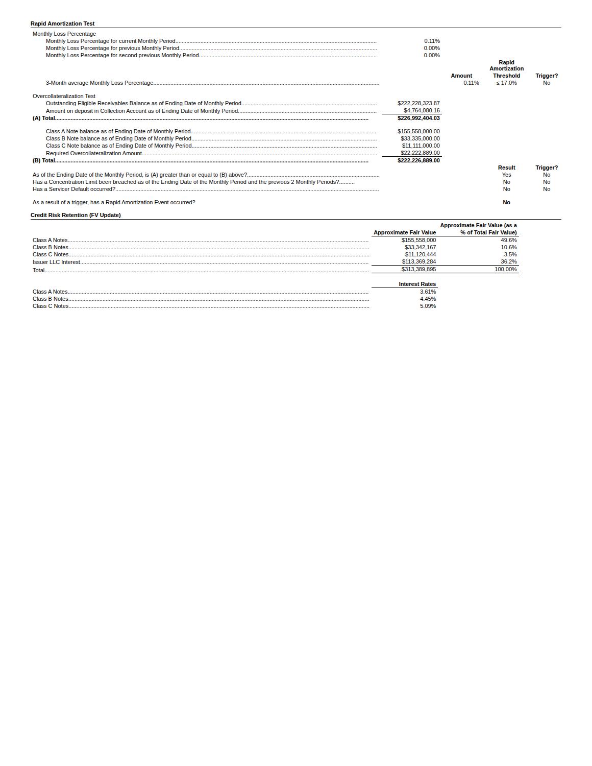Rapid Amortization Test
| Monthly Loss Percentage | | | | |
| Monthly Loss Percentage for current Monthly Period................................................................................................................................. | 0.11% | | | |
| Monthly Loss Percentage for previous Monthly Period............................................................................................................................... | 0.00% | | | |
| Monthly Loss Percentage for second previous Monthly Period.................................................................................................................. | 0.00% | | | |
| | | | Rapid Amortization | |
| | | Amount | Threshold | Trigger? |
| 3-Month average Monthly Loss Percentage................................................................................................................................................. | | 0.11% | ≤ 17.0% | No |
| Overcollateralization Test | | | | |
| Outstanding Eligible Receivables Balance as of Ending Date of Monthly Period....................................................................................... | $222,228,323.87 | | | |
| Amount on deposit in Collection Account as of Ending Date of Monthly Period......................................................................................... | $4,764,080.16 | | | |
| (A) Total......................................................................................................................................................................................................... | $226,992,404.03 | | | |
| Class A Note balance as of Ending Date of Monthly Period....................................................................................................................... | $155,558,000.00 | | | |
| Class B Note balance as of Ending Date of Monthly Period....................................................................................................................... | $33,335,000.00 | | | |
| Class C Note balance as of Ending Date of Monthly Period....................................................................................................................... | $11,111,000.00 | | | |
| Required Overcollateralization Amount....................................................................................................................................................... | $22,222,889.00 | | | |
| (B) Total......................................................................................................................................................................................................... | $222,226,889.00 | | | |
| | | | Result | Trigger? |
| As of the Ending Date of the Monthly Period, is (A) greater than or equal to (B) above?..................................................................................... | | | Yes | No |
| Has a Concentration Limit been breached as of the Ending Date of the Monthly Period and the previous 2 Monthly Periods?.......... | | | No | No |
| Has a Servicer Default occurred?......................................................................................................................................................................... | | | No | No |
| As a result of a trigger, has a Rapid Amortization Event occurred? | | | No | |
Credit Risk Retention (FV Update)
| | | Approximate Fair Value (as a |
| | Approximate Fair Value | % of Total Fair Value) |
| Class A Notes................................................................................................................................................................................................. | $155,558,000 | 49.6% |
| Class B Notes................................................................................................................................................................................................. | $33,342,167 | 10.6% |
| Class C Notes................................................................................................................................................................................................. | $11,120,444 | 3.5% |
| Issuer LLC Interest......................................................................................................................................................................................... | $113,369,284 | 36.2% |
| Total................................................................................................................................................................................................................ | $313,389,895 | 100.00% |
| | Interest Rates | |
| Class A Notes................................................................................................................................................................................................. | 3.61% | |
| Class B Notes................................................................................................................................................................................................. | 4.45% | |
| Class C Notes................................................................................................................................................................................................. | 5.09% | |